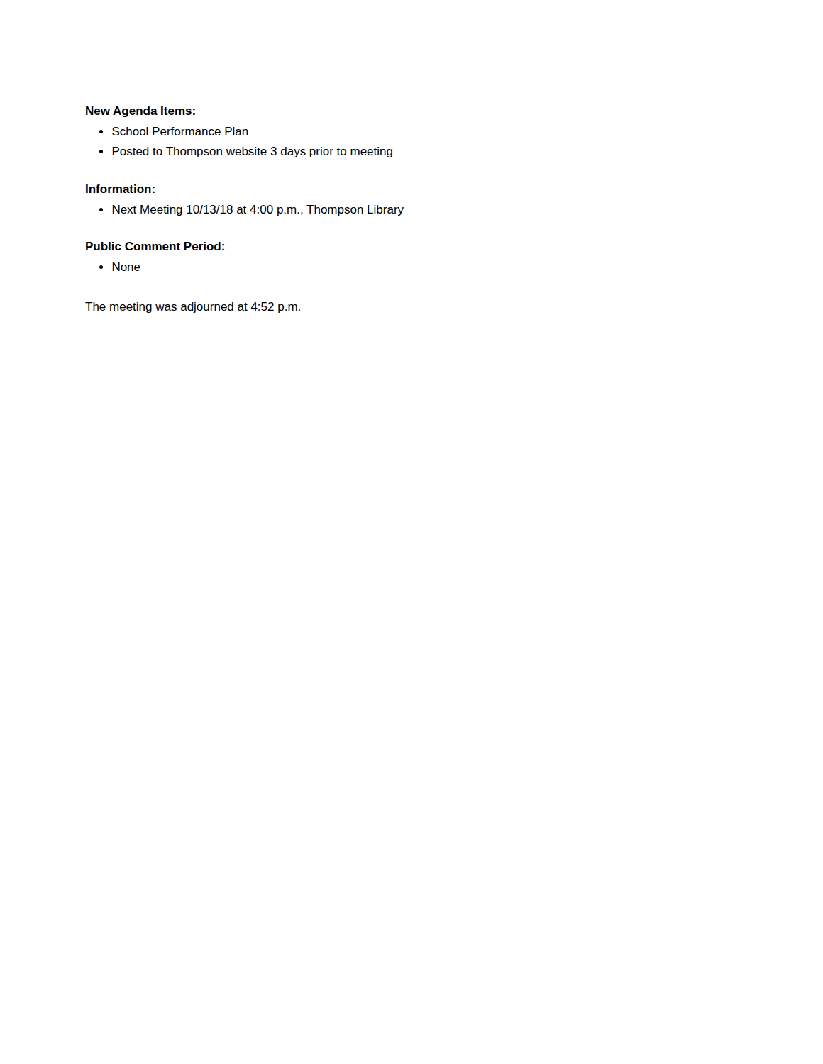New Agenda Items:
School Performance Plan
Posted to Thompson website 3 days prior to meeting
Information:
Next Meeting 10/13/18 at 4:00 p.m., Thompson Library
Public Comment Period:
None
The meeting was adjourned at 4:52 p.m.